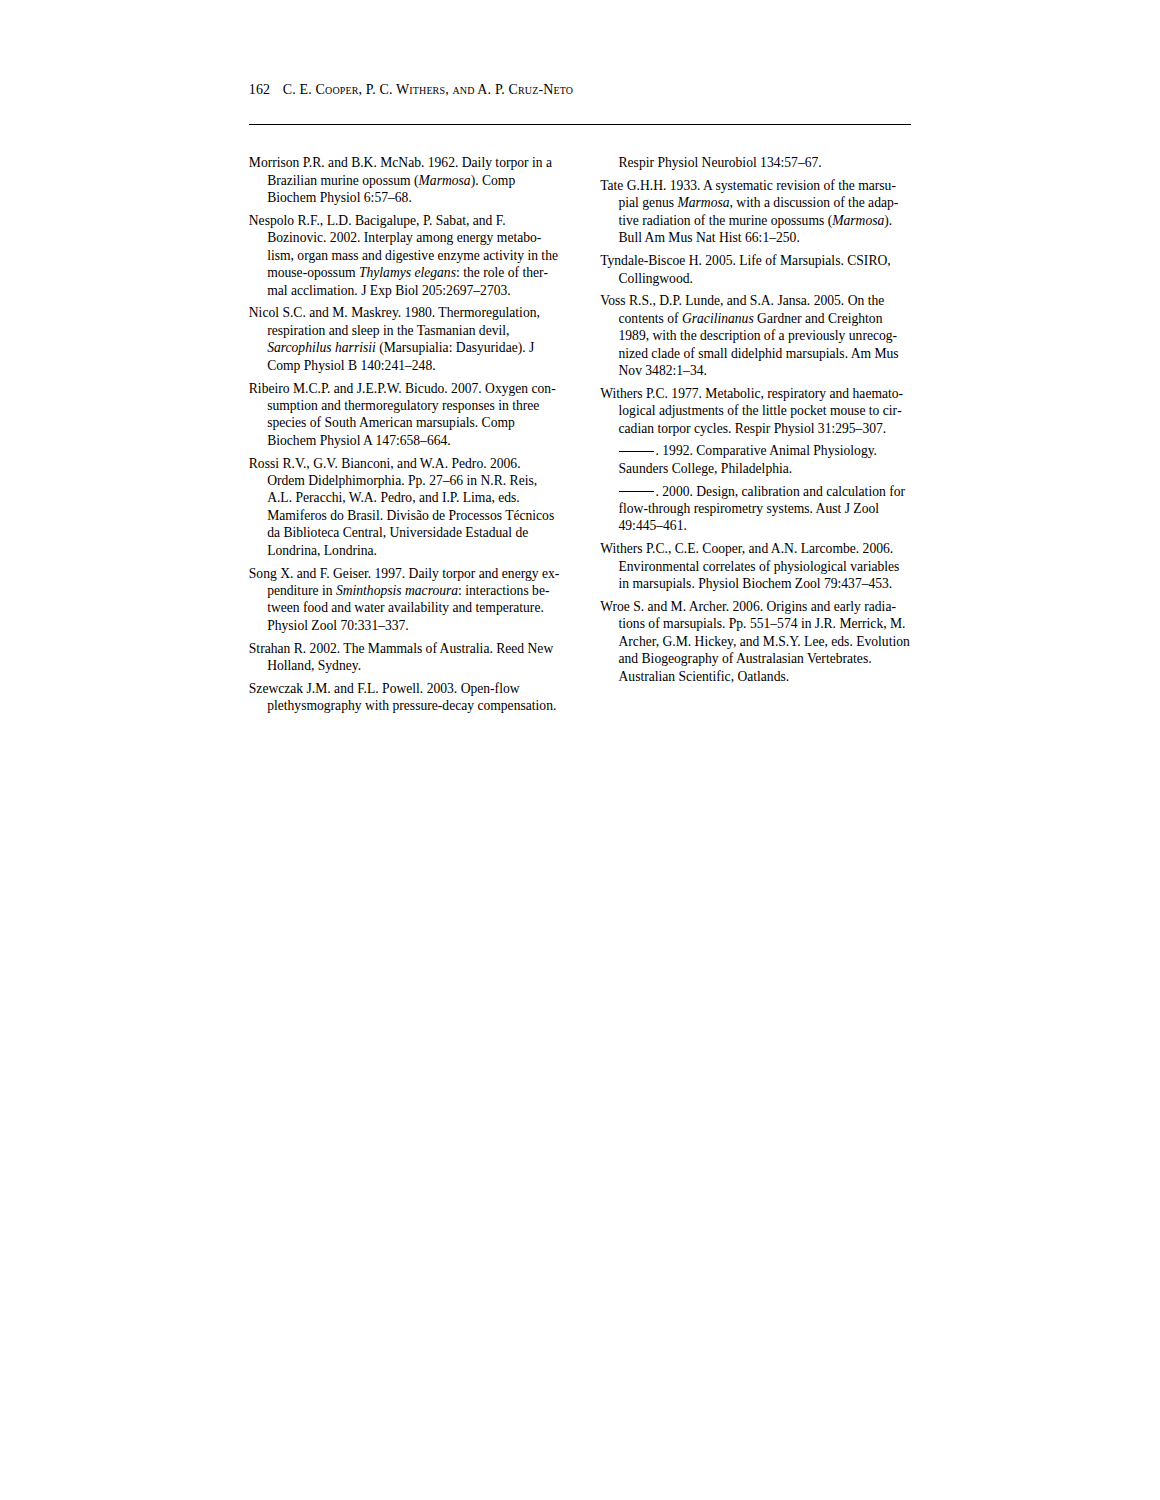162 C. E. Cooper, P. C. Withers, and A. P. Cruz-Neto
Morrison P.R. and B.K. McNab. 1962. Daily torpor in a Brazilian murine opossum (Marmosa). Comp Biochem Physiol 6:57–68.
Nespolo R.F., L.D. Bacigalupe, P. Sabat, and F. Bozinovic. 2002. Interplay among energy metabolism, organ mass and digestive enzyme activity in the mouse-opossum Thylamys elegans: the role of thermal acclimation. J Exp Biol 205:2697–2703.
Nicol S.C. and M. Maskrey. 1980. Thermoregulation, respiration and sleep in the Tasmanian devil, Sarcophilus harrisii (Marsupialia: Dasyuridae). J Comp Physiol B 140:241–248.
Ribeiro M.C.P. and J.E.P.W. Bicudo. 2007. Oxygen consumption and thermoregulatory responses in three species of South American marsupials. Comp Biochem Physiol A 147:658–664.
Rossi R.V., G.V. Bianconi, and W.A. Pedro. 2006. Ordem Didelphimorphia. Pp. 27–66 in N.R. Reis, A.L. Peracchi, W.A. Pedro, and I.P. Lima, eds. Mamiferos do Brasil. Divisão de Processos Técnicos da Biblioteca Central, Universidade Estadual de Londrina, Londrina.
Song X. and F. Geiser. 1997. Daily torpor and energy expenditure in Sminthopsis macroura: interactions between food and water availability and temperature. Physiol Zool 70:331–337.
Strahan R. 2002. The Mammals of Australia. Reed New Holland, Sydney.
Szewczak J.M. and F.L. Powell. 2003. Open-flow plethysmography with pressure-decay compensation. Respir Physiol Neurobiol 134:57–67.
Tate G.H.H. 1933. A systematic revision of the marsupial genus Marmosa, with a discussion of the adaptive radiation of the murine opossums (Marmosa). Bull Am Mus Nat Hist 66:1–250.
Tyndale-Biscoe H. 2005. Life of Marsupials. CSIRO, Collingwood.
Voss R.S., D.P. Lunde, and S.A. Jansa. 2005. On the contents of Gracilinanus Gardner and Creighton 1989, with the description of a previously unrecognized clade of small didelphid marsupials. Am Mus Nov 3482:1–34.
Withers P.C. 1977. Metabolic, respiratory and haematological adjustments of the little pocket mouse to circadian torpor cycles. Respir Physiol 31:295–307.
. 1992. Comparative Animal Physiology. Saunders College, Philadelphia.
. 2000. Design, calibration and calculation for flow-through respirometry systems. Aust J Zool 49:445–461.
Withers P.C., C.E. Cooper, and A.N. Larcombe. 2006. Environmental correlates of physiological variables in marsupials. Physiol Biochem Zool 79:437–453.
Wroe S. and M. Archer. 2006. Origins and early radiations of marsupials. Pp. 551–574 in J.R. Merrick, M. Archer, G.M. Hickey, and M.S.Y. Lee, eds. Evolution and Biogeography of Australasian Vertebrates. Australian Scientific, Oatlands.